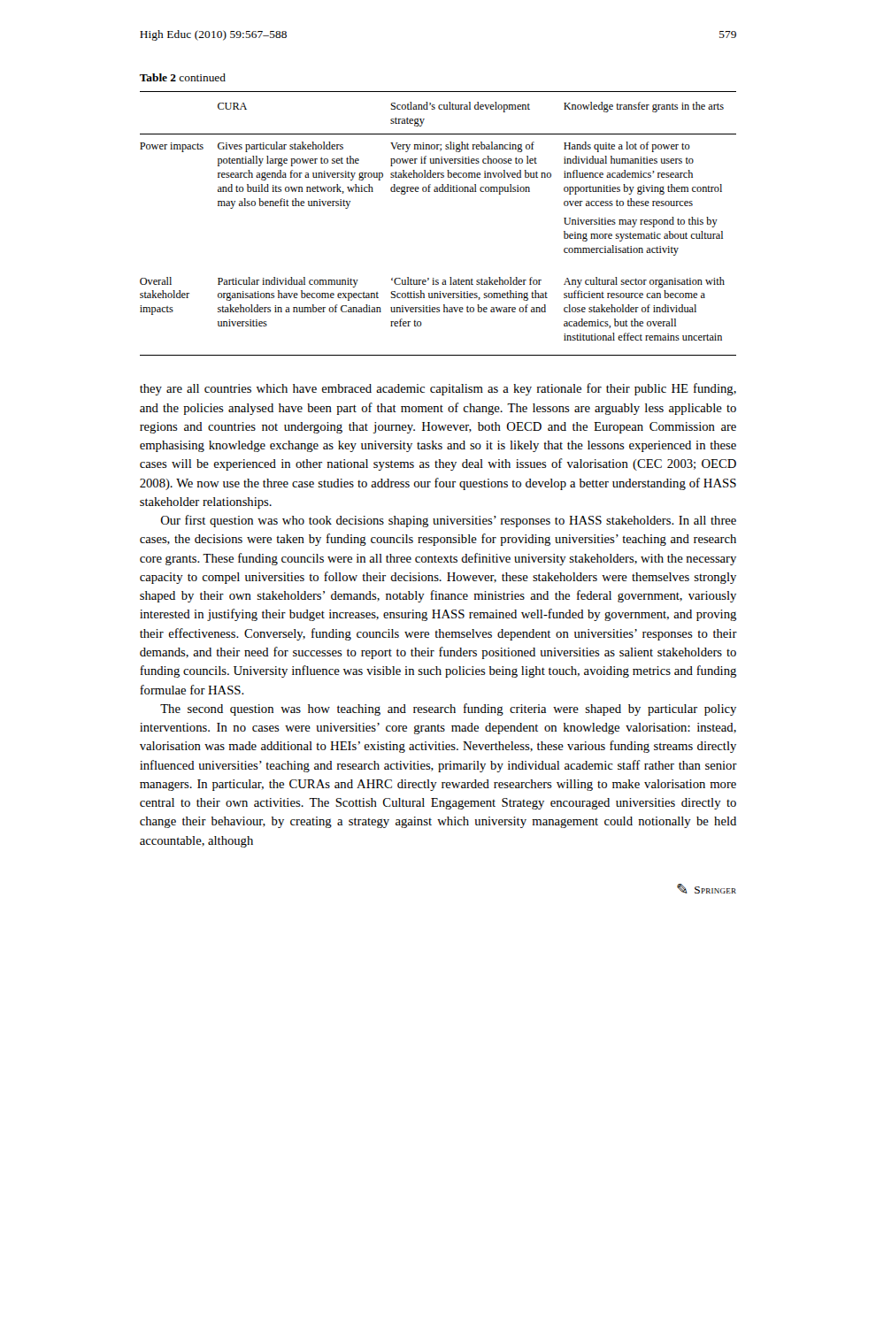High Educ (2010) 59:567–588 579
Table 2 continued
| | CURA | Scotland’s cultural development strategy | Knowledge transfer grants in the arts |
| --- | --- | --- | --- |
| Power impacts | Gives particular stakeholders potentially large power to set the research agenda for a university group and to build its own network, which may also benefit the university | Very minor; slight rebalancing of power if universities choose to let stakeholders become involved but no degree of additional compulsion | Hands quite a lot of power to individual humanities users to influence academics’ research opportunities by giving them control over access to these resources Universities may respond to this by being more systematic about cultural commercialisation activity |
| Overall stakeholder impacts | Particular individual community organisations have become expectant stakeholders in a number of Canadian universities | ‘Culture’ is a latent stakeholder for Scottish universities, something that universities have to be aware of and refer to | Any cultural sector organisation with sufficient resource can become a close stakeholder of individual academics, but the overall institutional effect remains uncertain |
they are all countries which have embraced academic capitalism as a key rationale for their public HE funding, and the policies analysed have been part of that moment of change. The lessons are arguably less applicable to regions and countries not undergoing that journey. However, both OECD and the European Commission are emphasising knowledge exchange as key university tasks and so it is likely that the lessons experienced in these cases will be experienced in other national systems as they deal with issues of valorisation (CEC 2003; OECD 2008). We now use the three case studies to address our four questions to develop a better understanding of HASS stakeholder relationships.
Our first question was who took decisions shaping universities’ responses to HASS stakeholders. In all three cases, the decisions were taken by funding councils responsible for providing universities’ teaching and research core grants. These funding councils were in all three contexts definitive university stakeholders, with the necessary capacity to compel universities to follow their decisions. However, these stakeholders were themselves strongly shaped by their own stakeholders’ demands, notably finance ministries and the federal government, variously interested in justifying their budget increases, ensuring HASS remained well-funded by government, and proving their effectiveness. Conversely, funding councils were themselves dependent on universities’ responses to their demands, and their need for successes to report to their funders positioned universities as salient stakeholders to funding councils. University influence was visible in such policies being light touch, avoiding metrics and funding formulae for HASS.
The second question was how teaching and research funding criteria were shaped by particular policy interventions. In no cases were universities’ core grants made dependent on knowledge valorisation: instead, valorisation was made additional to HEIs’ existing activities. Nevertheless, these various funding streams directly influenced universities’ teaching and research activities, primarily by individual academic staff rather than senior managers. In particular, the CURAs and AHRC directly rewarded researchers willing to make valorisation more central to their own activities. The Scottish Cultural Engagement Strategy encouraged universities directly to change their behaviour, by creating a strategy against which university management could notionally be held accountable, although
✎Springer